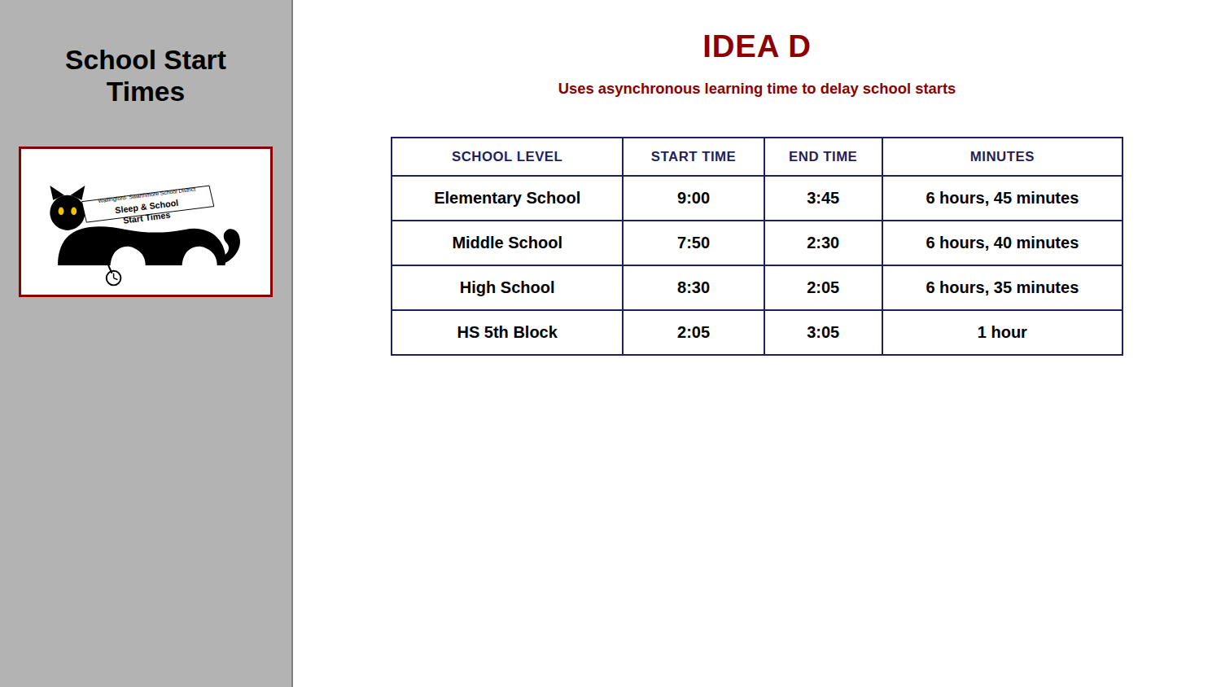School Start
Times
Black cat logo with pocket watch Silhouette of a black cat holding a pocket watch, with a banner reading "Wallingford-Swarthmore School District Sleep & School Start Times". Wallingford- Swarthmore School District Sleep & School Start Times
IDEA D
Uses asynchronous learning time to delay school starts
| SCHOOL LEVEL | START TIME | END TIME | MINUTES |
| --- | --- | --- | --- |
| Elementary School | 9:00 | 3:45 | 6 hours, 45 minutes |
| Middle School | 7:50 | 2:30 | 6 hours, 40 minutes |
| High School | 8:30 | 2:05 | 6 hours, 35 minutes |
| HS 5th Block | 2:05 | 3:05 | 1 hour |